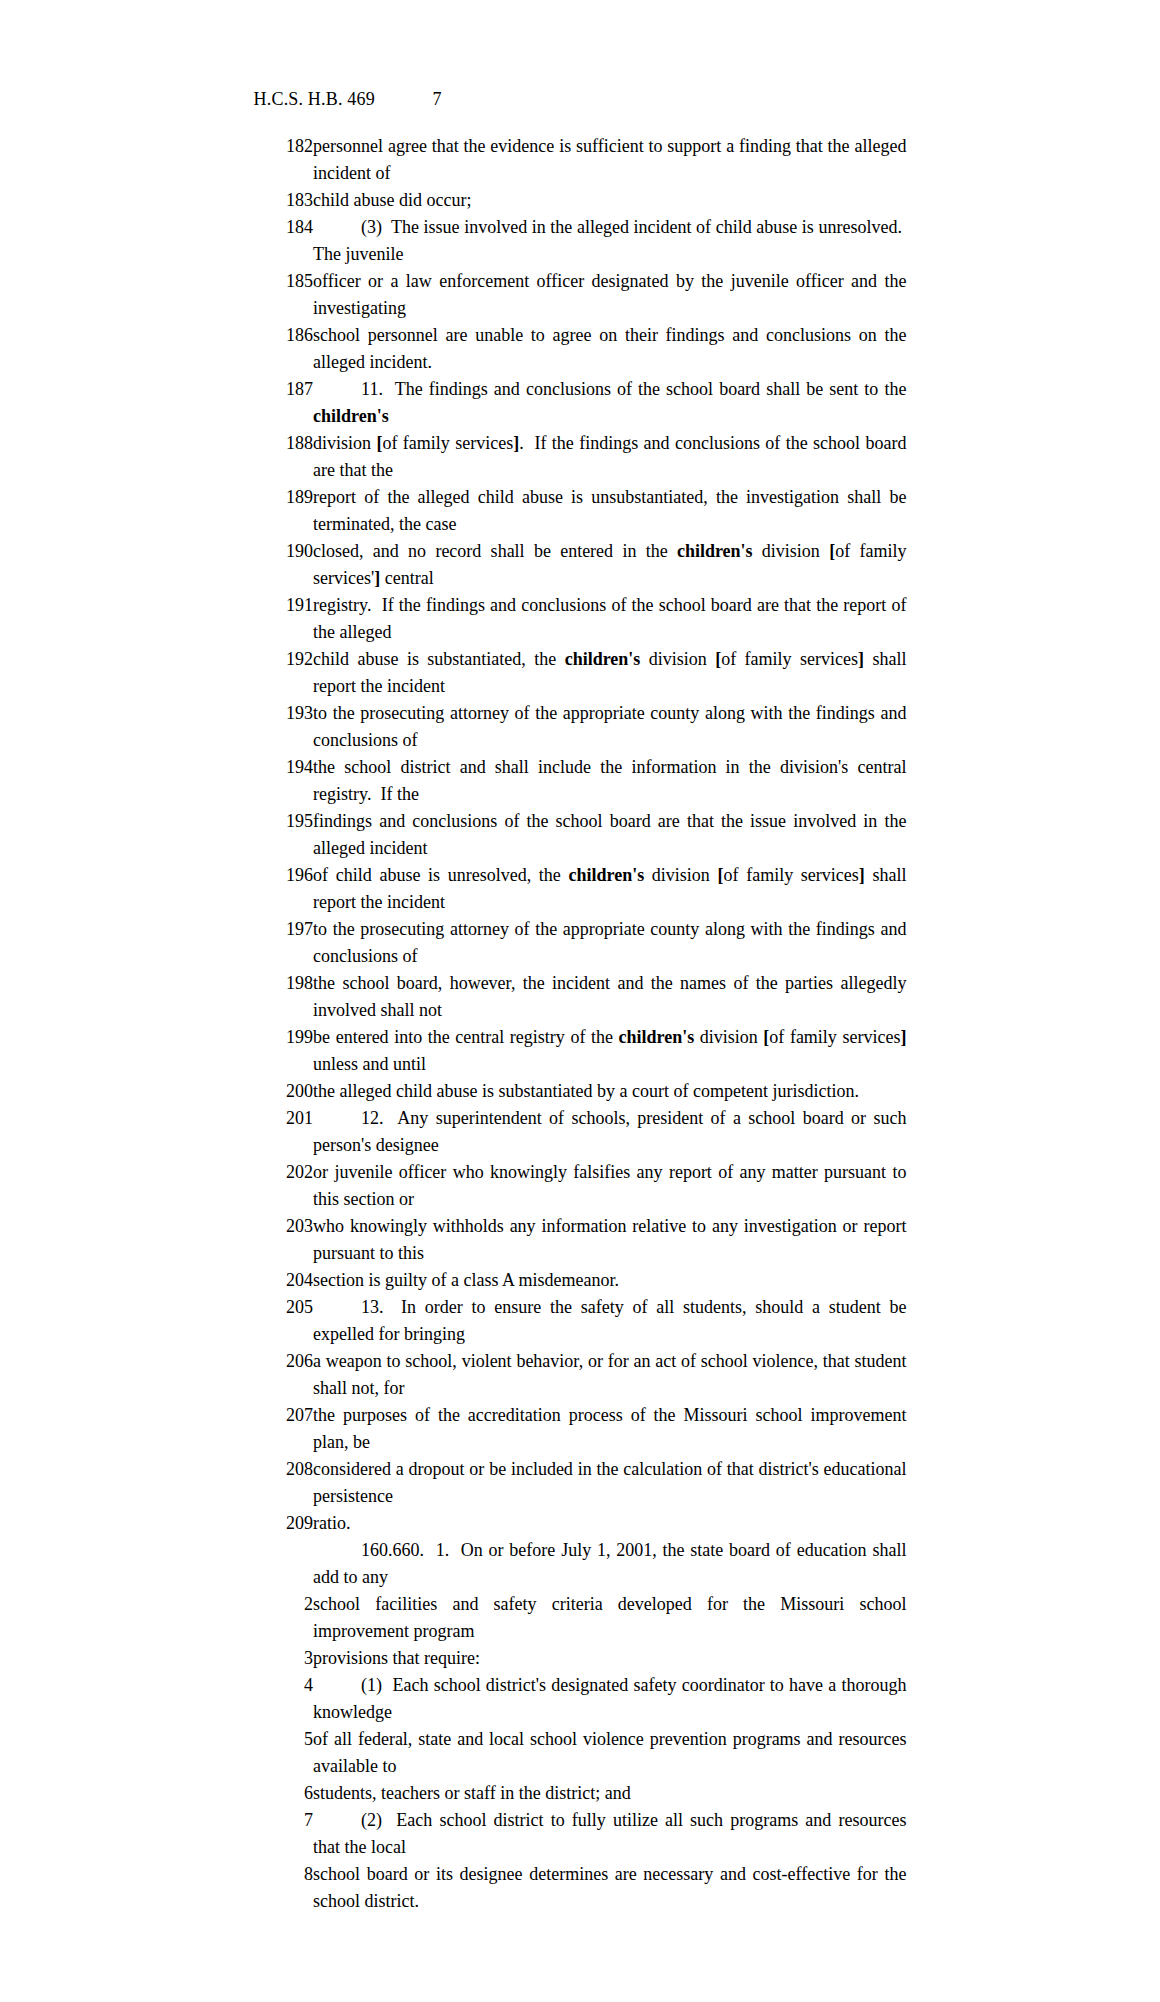H.C.S. H.B. 469 7
| 182 | personnel agree that the evidence is sufficient to support a finding that the alleged incident of |
| 183 | child abuse did occur; |
| 184 | (3) The issue involved in the alleged incident of child abuse is unresolved. The juvenile |
| 185 | officer or a law enforcement officer designated by the juvenile officer and the investigating |
| 186 | school personnel are unable to agree on their findings and conclusions on the alleged incident. |
| 187 | 11. The findings and conclusions of the school board shall be sent to the children's |
| 188 | division [ of family services ] . If the findings and conclusions of the school board are that the |
| 189 | report of the alleged child abuse is unsubstantiated, the investigation shall be terminated, the case |
| 190 | closed, and no record shall be entered in the children's division [ of family services' ] central |
| 191 | registry. If the findings and conclusions of the school board are that the report of the alleged |
| 192 | child abuse is substantiated, the children's division [ of family services ] shall report the incident |
| 193 | to the prosecuting attorney of the appropriate county along with the findings and conclusions of |
| 194 | the school district and shall include the information in the division's central registry. If the |
| 195 | findings and conclusions of the school board are that the issue involved in the alleged incident |
| 196 | of child abuse is unresolved, the children's division [ of family services ] shall report the incident |
| 197 | to the prosecuting attorney of the appropriate county along with the findings and conclusions of |
| 198 | the school board, however, the incident and the names of the parties allegedly involved shall not |
| 199 | be entered into the central registry of the children's division [ of family services ] unless and until |
| 200 | the alleged child abuse is substantiated by a court of competent jurisdiction. |
| 201 | 12. Any superintendent of schools, president of a school board or such person's designee |
| 202 | or juvenile officer who knowingly falsifies any report of any matter pursuant to this section or |
| 203 | who knowingly withholds any information relative to any investigation or report pursuant to this |
| 204 | section is guilty of a class A misdemeanor. |
| 205 | 13. In order to ensure the safety of all students, should a student be expelled for bringing |
| 206 | a weapon to school, violent behavior, or for an act of school violence, that student shall not, for |
| 207 | the purposes of the accreditation process of the Missouri school improvement plan, be |
| 208 | considered a dropout or be included in the calculation of that district's educational persistence |
| 209 | ratio. |
| | 160.660. 1. On or before July 1, 2001, the state board of education shall add to any |
| 2 | school facilities and safety criteria developed for the Missouri school improvement program |
| 3 | provisions that require: |
| 4 | (1) Each school district's designated safety coordinator to have a thorough knowledge |
| 5 | of all federal, state and local school violence prevention programs and resources available to |
| 6 | students, teachers or staff in the district; and |
| 7 | (2) Each school district to fully utilize all such programs and resources that the local |
| 8 | school board or its designee determines are necessary and cost-effective for the school district. |